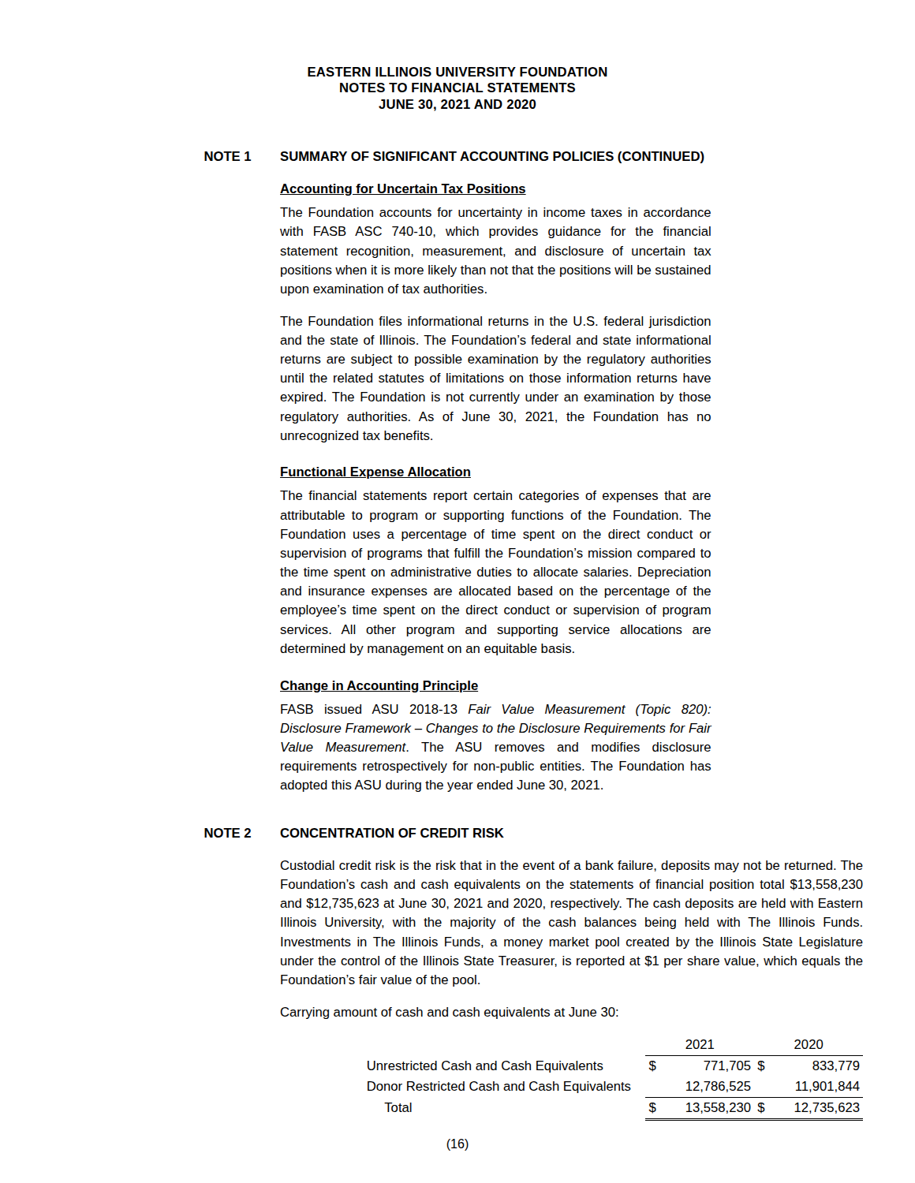EASTERN ILLINOIS UNIVERSITY FOUNDATION
NOTES TO FINANCIAL STATEMENTS
JUNE 30, 2021 AND 2020
NOTE 1
SUMMARY OF SIGNIFICANT ACCOUNTING POLICIES (CONTINUED)
Accounting for Uncertain Tax Positions
The Foundation accounts for uncertainty in income taxes in accordance with FASB ASC 740-10, which provides guidance for the financial statement recognition, measurement, and disclosure of uncertain tax positions when it is more likely than not that the positions will be sustained upon examination of tax authorities.
The Foundation files informational returns in the U.S. federal jurisdiction and the state of Illinois. The Foundation’s federal and state informational returns are subject to possible examination by the regulatory authorities until the related statutes of limitations on those information returns have expired. The Foundation is not currently under an examination by those regulatory authorities. As of June 30, 2021, the Foundation has no unrecognized tax benefits.
Functional Expense Allocation
The financial statements report certain categories of expenses that are attributable to program or supporting functions of the Foundation. The Foundation uses a percentage of time spent on the direct conduct or supervision of programs that fulfill the Foundation’s mission compared to the time spent on administrative duties to allocate salaries. Depreciation and insurance expenses are allocated based on the percentage of the employee’s time spent on the direct conduct or supervision of program services. All other program and supporting service allocations are determined by management on an equitable basis.
Change in Accounting Principle
FASB issued ASU 2018-13 Fair Value Measurement (Topic 820): Disclosure Framework – Changes to the Disclosure Requirements for Fair Value Measurement. The ASU removes and modifies disclosure requirements retrospectively for non-public entities. The Foundation has adopted this ASU during the year ended June 30, 2021.
NOTE 2
CONCENTRATION OF CREDIT RISK
Custodial credit risk is the risk that in the event of a bank failure, deposits may not be returned. The Foundation’s cash and cash equivalents on the statements of financial position total $13,558,230 and $12,735,623 at June 30, 2021 and 2020, respectively. The cash deposits are held with Eastern Illinois University, with the majority of the cash balances being held with The Illinois Funds. Investments in The Illinois Funds, a money market pool created by the Illinois State Legislature under the control of the Illinois State Treasurer, is reported at $1 per share value, which equals the Foundation’s fair value of the pool.
Carrying amount of cash and cash equivalents at June 30:
| | 2021 | 2020 |
| --- | --- | --- |
| Unrestricted Cash and Cash Equivalents | $ | 771,705 | $ | 833,779 |
| Donor Restricted Cash and Cash Equivalents | | 12,786,525 | | 11,901,844 |
| Total | $ | 13,558,230 | $ | 12,735,623 |
(16)